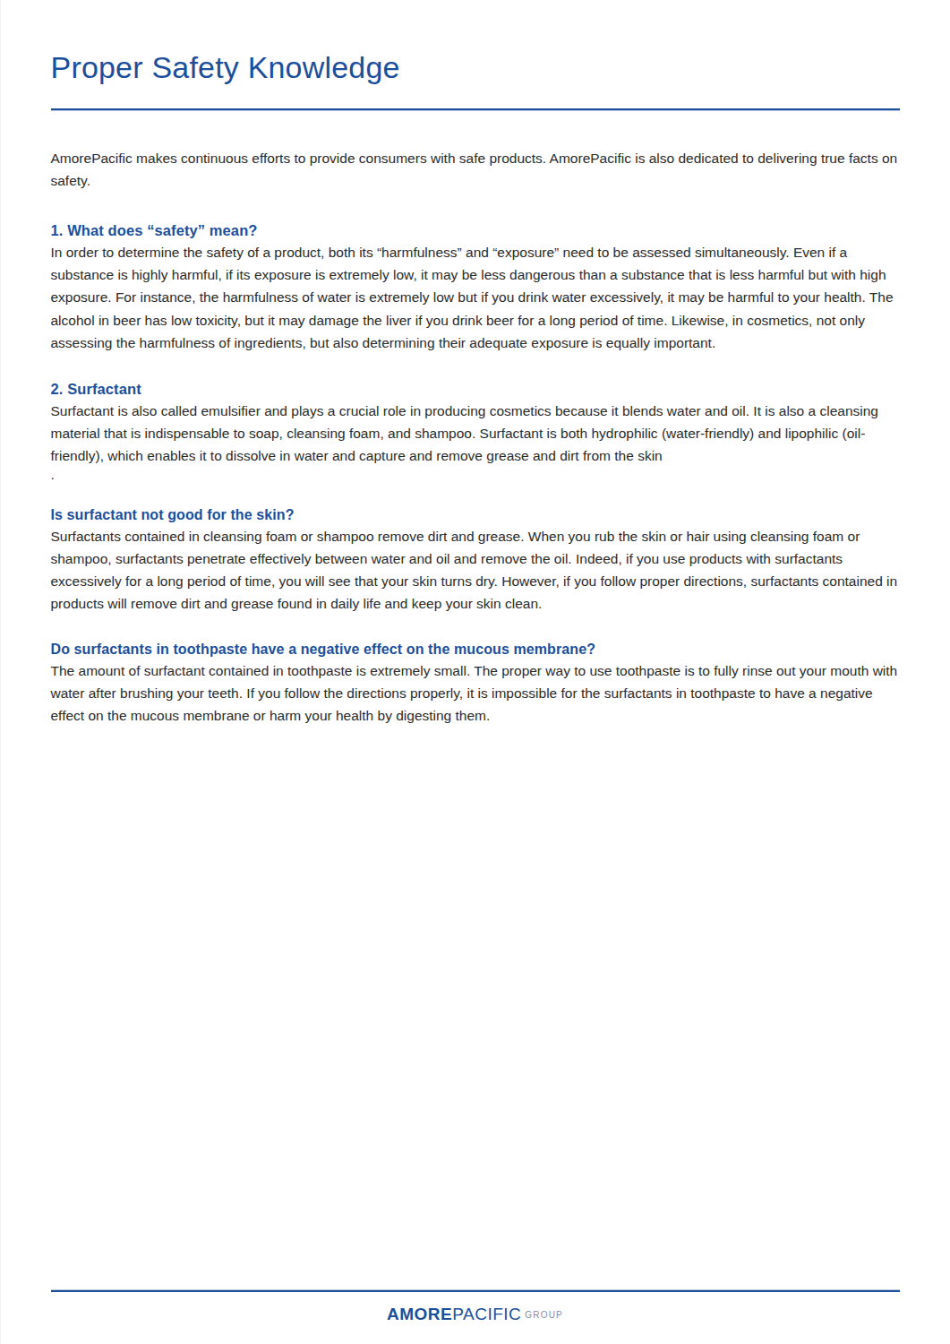Proper Safety Knowledge
AmorePacific makes continuous efforts to provide consumers with safe products. AmorePacific is also dedicated to delivering true facts on safety.
1. What does “safety” mean?
In order to determine the safety of a product, both its “harmfulness” and “exposure” need to be assessed simultaneously. Even if a substance is highly harmful, if its exposure is extremely low, it may be less dangerous than a substance that is less harmful but with high exposure. For instance, the harmfulness of water is extremely low but if you drink water excessively, it may be harmful to your health. The alcohol in beer has low toxicity, but it may damage the liver if you drink beer for a long period of time. Likewise, in cosmetics, not only assessing the harmfulness of ingredients, but also determining their adequate exposure is equally important.
2. Surfactant
Surfactant is also called emulsifier and plays a crucial role in producing cosmetics because it blends water and oil. It is also a cleansing material that is indispensable to soap, cleansing foam, and shampoo. Surfactant is both hydrophilic (water-friendly) and lipophilic (oil-friendly), which enables it to dissolve in water and capture and remove grease and dirt from the skin
.
Is surfactant not good for the skin?
Surfactants contained in cleansing foam or shampoo remove dirt and grease. When you rub the skin or hair using cleansing foam or shampoo, surfactants penetrate effectively between water and oil and remove the oil. Indeed, if you use products with surfactants excessively for a long period of time, you will see that your skin turns dry. However, if you follow proper directions, surfactants contained in products will remove dirt and grease found in daily life and keep your skin clean.
Do surfactants in toothpaste have a negative effect on the mucous membrane?
The amount of surfactant contained in toothpaste is extremely small. The proper way to use toothpaste is to fully rinse out your mouth with water after brushing your teeth. If you follow the directions properly, it is impossible for the surfactants in toothpaste to have a negative effect on the mucous membrane or harm your health by digesting them.
AMORE PACIFIC GROUP